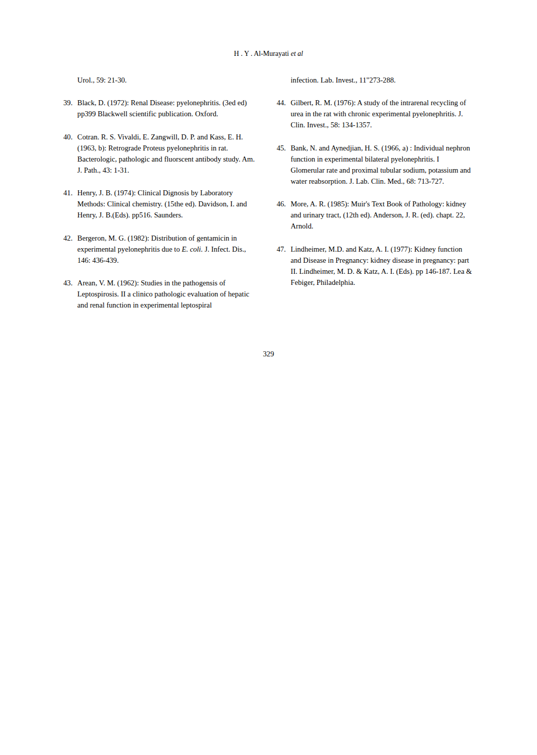H . Y . Al-Murayati et al
Urol., 59: 21-30.
39. Black, D. (1972): Renal Disease: pyelonephritis. (3ed ed) pp399 Blackwell scientific publication. Oxford.
40. Cotran. R. S. Vivaldi, E. Zangwill, D. P. and Kass, E. H. (1963, b): Retrograde Proteus pyelonephritis in rat. Bacterologic, pathologic and fluorscent antibody study. Am. J. Path., 43: 1-31.
41. Henry, J. B. (1974): Clinical Dignosis by Laboratory Methods: Clinical chemistry. (15the ed). Davidson, I. and Henry, J. B.(Eds). pp516. Saunders.
42. Bergeron, M. G. (1982): Distribution of gentamicin in experimental pyelonephritis due to E. coli. J. Infect. Dis., 146: 436-439.
43. Arean, V. M. (1962): Studies in the pathogensis of Leptospirosis. II a clinico pathologic evaluation of hepatic and renal function in experimental leptospiral
infection. Lab. Invest., 11"273-288.
44. Gilbert, R. M. (1976): A study of the intrarenal recycling of urea in the rat with chronic experimental pyelonephritis. J. Clin. Invest., 58: 134-1357.
45. Bank, N. and Aynedjian, H. S. (1966, a) : Individual nephron function in experimental bilateral pyelonephritis. I Glomerular rate and proximal tubular sodium, potassium and water reabsorption. J. Lab. Clin. Med., 68: 713-727.
46. More, A. R. (1985): Muir's Text Book of Pathology: kidney and urinary tract, (12th ed). Anderson, J. R. (ed). chapt. 22, Arnold.
47. Lindheimer, M.D. and Katz, A. I. (1977): Kidney function and Disease in Pregnancy: kidney disease in pregnancy: part II. Lindheimer, M. D. & Katz, A. I. (Eds). pp 146-187. Lea & Febiger, Philadelphia.
329